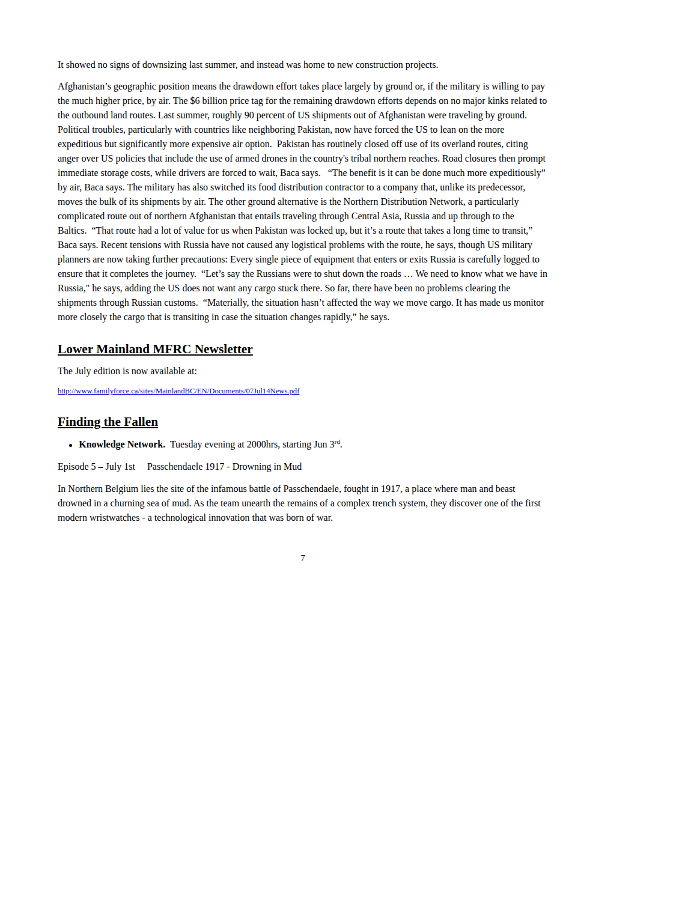It showed no signs of downsizing last summer, and instead was home to new construction projects.
Afghanistan’s geographic position means the drawdown effort takes place largely by ground or, if the military is willing to pay the much higher price, by air. The $6 billion price tag for the remaining drawdown efforts depends on no major kinks related to the outbound land routes. Last summer, roughly 90 percent of US shipments out of Afghanistan were traveling by ground. Political troubles, particularly with countries like neighboring Pakistan, now have forced the US to lean on the more expeditious but significantly more expensive air option. Pakistan has routinely closed off use of its overland routes, citing anger over US policies that include the use of armed drones in the country's tribal northern reaches. Road closures then prompt immediate storage costs, while drivers are forced to wait, Baca says. “The benefit is it can be done much more expeditiously” by air, Baca says. The military has also switched its food distribution contractor to a company that, unlike its predecessor, moves the bulk of its shipments by air. The other ground alternative is the Northern Distribution Network, a particularly complicated route out of northern Afghanistan that entails traveling through Central Asia, Russia and up through to the Baltics. “That route had a lot of value for us when Pakistan was locked up, but it’s a route that takes a long time to transit,” Baca says. Recent tensions with Russia have not caused any logistical problems with the route, he says, though US military planners are now taking further precautions: Every single piece of equipment that enters or exits Russia is carefully logged to ensure that it completes the journey. “Let’s say the Russians were to shut down the roads … We need to know what we have in Russia," he says, adding the US does not want any cargo stuck there. So far, there have been no problems clearing the shipments through Russian customs. “Materially, the situation hasn’t affected the way we move cargo. It has made us monitor more closely the cargo that is transiting in case the situation changes rapidly,” he says.
Lower Mainland MFRC Newsletter
The July edition is now available at:
http://www.familyforce.ca/sites/MainlandBC/EN/Documents/07Jul14News.pdf
Finding the Fallen
Knowledge Network. Tuesday evening at 2000hrs, starting Jun 3rd.
Episode 5 – July 1st Passchendaele 1917 - Drowning in Mud
In Northern Belgium lies the site of the infamous battle of Passchendaele, fought in 1917, a place where man and beast drowned in a churning sea of mud. As the team unearth the remains of a complex trench system, they discover one of the first modern wristwatches - a technological innovation that was born of war.
7